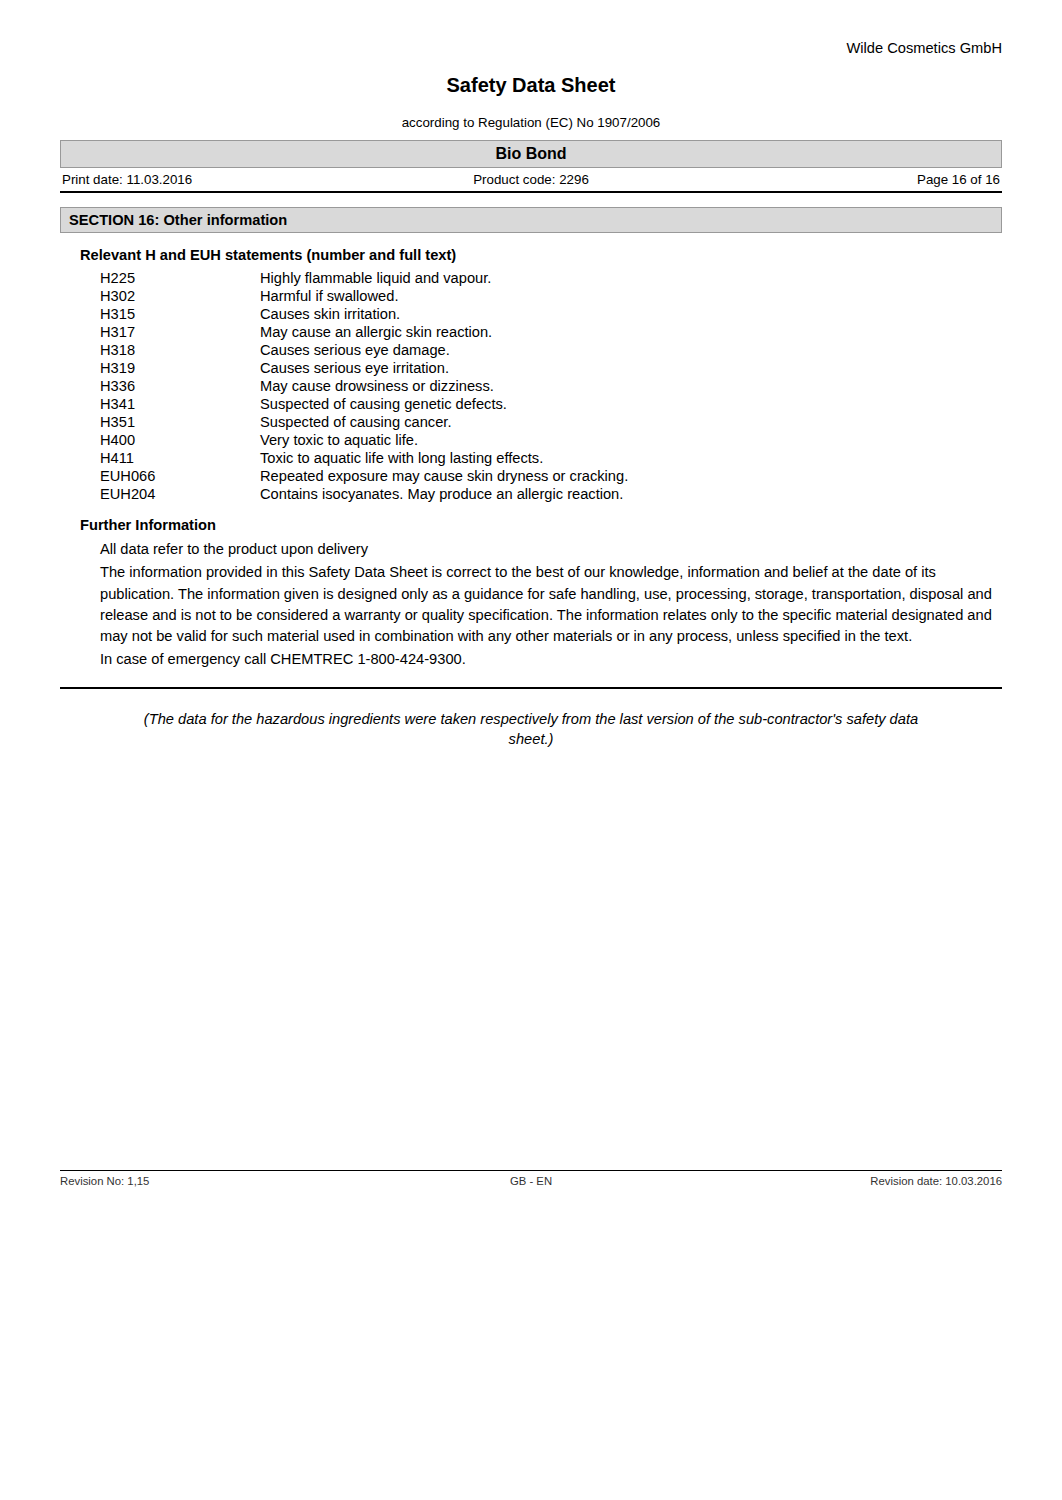Wilde Cosmetics GmbH
Safety Data Sheet
according to Regulation (EC) No 1907/2006
Bio Bond
Print date: 11.03.2016 Product code: 2296 Page 16 of 16
SECTION 16: Other information
Relevant H and EUH statements (number and full text)
| H225 | Highly flammable liquid and vapour. |
| H302 | Harmful if swallowed. |
| H315 | Causes skin irritation. |
| H317 | May cause an allergic skin reaction. |
| H318 | Causes serious eye damage. |
| H319 | Causes serious eye irritation. |
| H336 | May cause drowsiness or dizziness. |
| H341 | Suspected of causing genetic defects. |
| H351 | Suspected of causing cancer. |
| H400 | Very toxic to aquatic life. |
| H411 | Toxic to aquatic life with long lasting effects. |
| EUH066 | Repeated exposure may cause skin dryness or cracking. |
| EUH204 | Contains isocyanates. May produce an allergic reaction. |
Further Information
All data refer to the product upon delivery
The information provided in this Safety Data Sheet is correct to the best of our knowledge, information and belief at the date of its publication. The information given is designed only as a guidance for safe handling, use, processing, storage, transportation, disposal and release and is not to be considered a warranty or quality specification. The information relates only to the specific material designated and may not be valid for such material used in combination with any other materials or in any process, unless specified in the text.
In case of emergency call CHEMTREC 1-800-424-9300.
(The data for the hazardous ingredients were taken respectively from the last version of the sub-contractor's safety data sheet.)
Revision No: 1,15 GB - EN Revision date: 10.03.2016